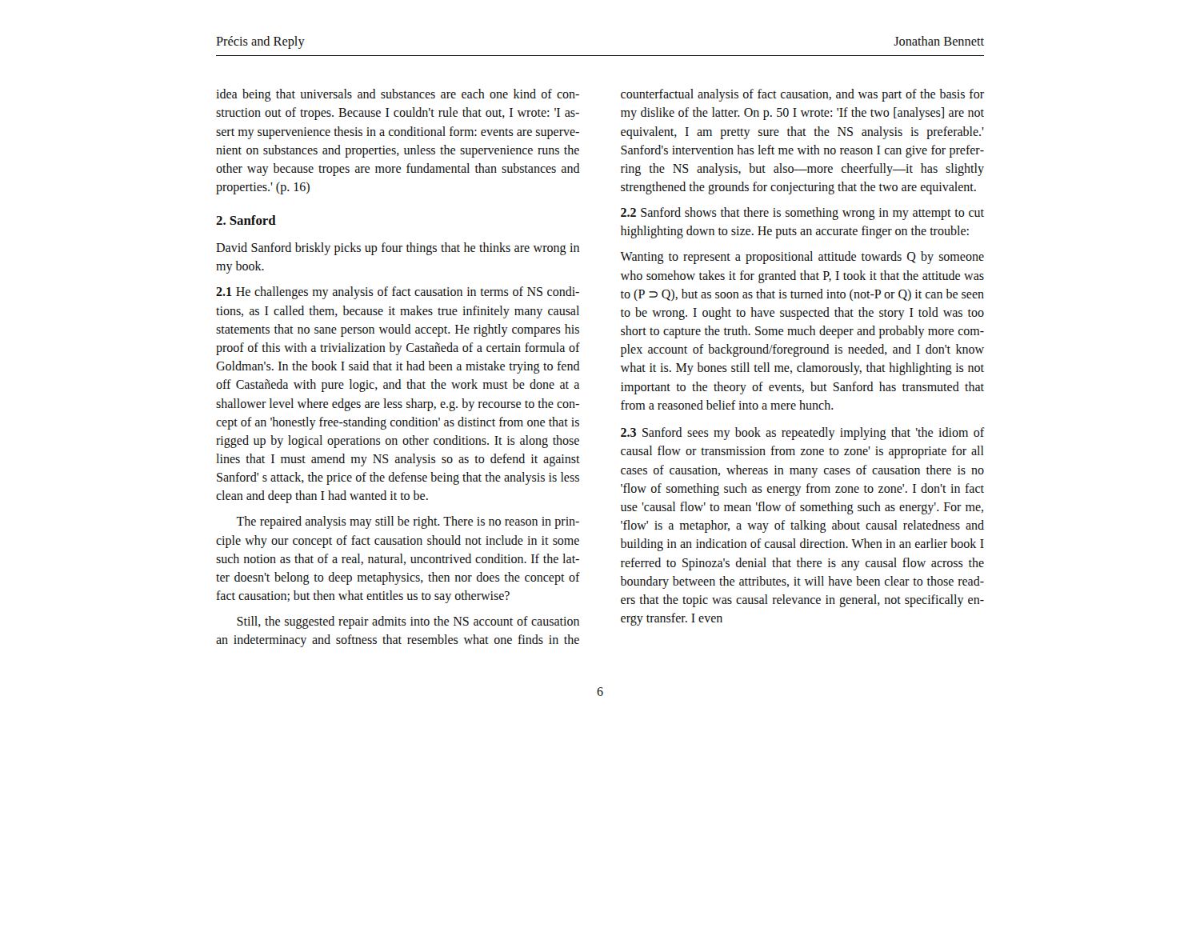Précis and Reply Jonathan Bennett
idea being that universals and substances are each one kind of construction out of tropes. Because I couldn't rule that out, I wrote: 'I assert my supervenience thesis in a conditional form: events are supervenient on substances and properties, unless the supervenience runs the other way because tropes are more fundamental than substances and properties.' (p. 16)
2. Sanford
David Sanford briskly picks up four things that he thinks are wrong in my book.
2.1 He challenges my analysis of fact causation in terms of NS conditions, as I called them, because it makes true infinitely many causal statements that no sane person would accept. He rightly compares his proof of this with a trivialization by Castañeda of a certain formula of Goldman's. In the book I said that it had been a mistake trying to fend off Castañeda with pure logic, and that the work must be done at a shallower level where edges are less sharp, e.g. by recourse to the concept of an 'honestly free-standing condition' as distinct from one that is rigged up by logical operations on other conditions. It is along those lines that I must amend my NS analysis so as to defend it against Sanford' s attack, the price of the defense being that the analysis is less clean and deep than I had wanted it to be.
The repaired analysis may still be right. There is no reason in principle why our concept of fact causation should not include in it some such notion as that of a real, natural, uncontrived condition. If the latter doesn't belong to deep metaphysics, then nor does the concept of fact causation; but then what entitles us to say otherwise?
Still, the suggested repair admits into the NS account of causation an indeterminacy and softness that resembles what one finds in the counterfactual analysis of fact causation, and was part of the basis for my dislike of the latter. On p. 50 I wrote: 'If the two [analyses] are not equivalent, I am pretty sure that the NS analysis is preferable.' Sanford's intervention has left me with no reason I can give for preferring the NS analysis, but also—more cheerfully—it has slightly strengthened the grounds for conjecturing that the two are equivalent.
2.2 Sanford shows that there is something wrong in my attempt to cut highlighting down to size. He puts an accurate finger on the trouble:
Wanting to represent a propositional attitude towards Q by someone who somehow takes it for granted that P, I took it that the attitude was to (P ⊃ Q), but as soon as that is turned into (not-P or Q) it can be seen to be wrong. I ought to have suspected that the story I told was too short to capture the truth. Some much deeper and probably more complex account of background/foreground is needed, and I don't know what it is. My bones still tell me, clamorously, that highlighting is not important to the theory of events, but Sanford has transmuted that from a reasoned belief into a mere hunch.
2.3 Sanford sees my book as repeatedly implying that 'the idiom of causal flow or transmission from zone to zone' is appropriate for all cases of causation, whereas in many cases of causation there is no 'flow of something such as energy from zone to zone'. I don't in fact use 'causal flow' to mean 'flow of something such as energy'. For me, 'flow' is a metaphor, a way of talking about causal relatedness and building in an indication of causal direction. When in an earlier book I referred to Spinoza's denial that there is any causal flow across the boundary between the attributes, it will have been clear to those readers that the topic was causal relevance in general, not specifically energy transfer. I even
6